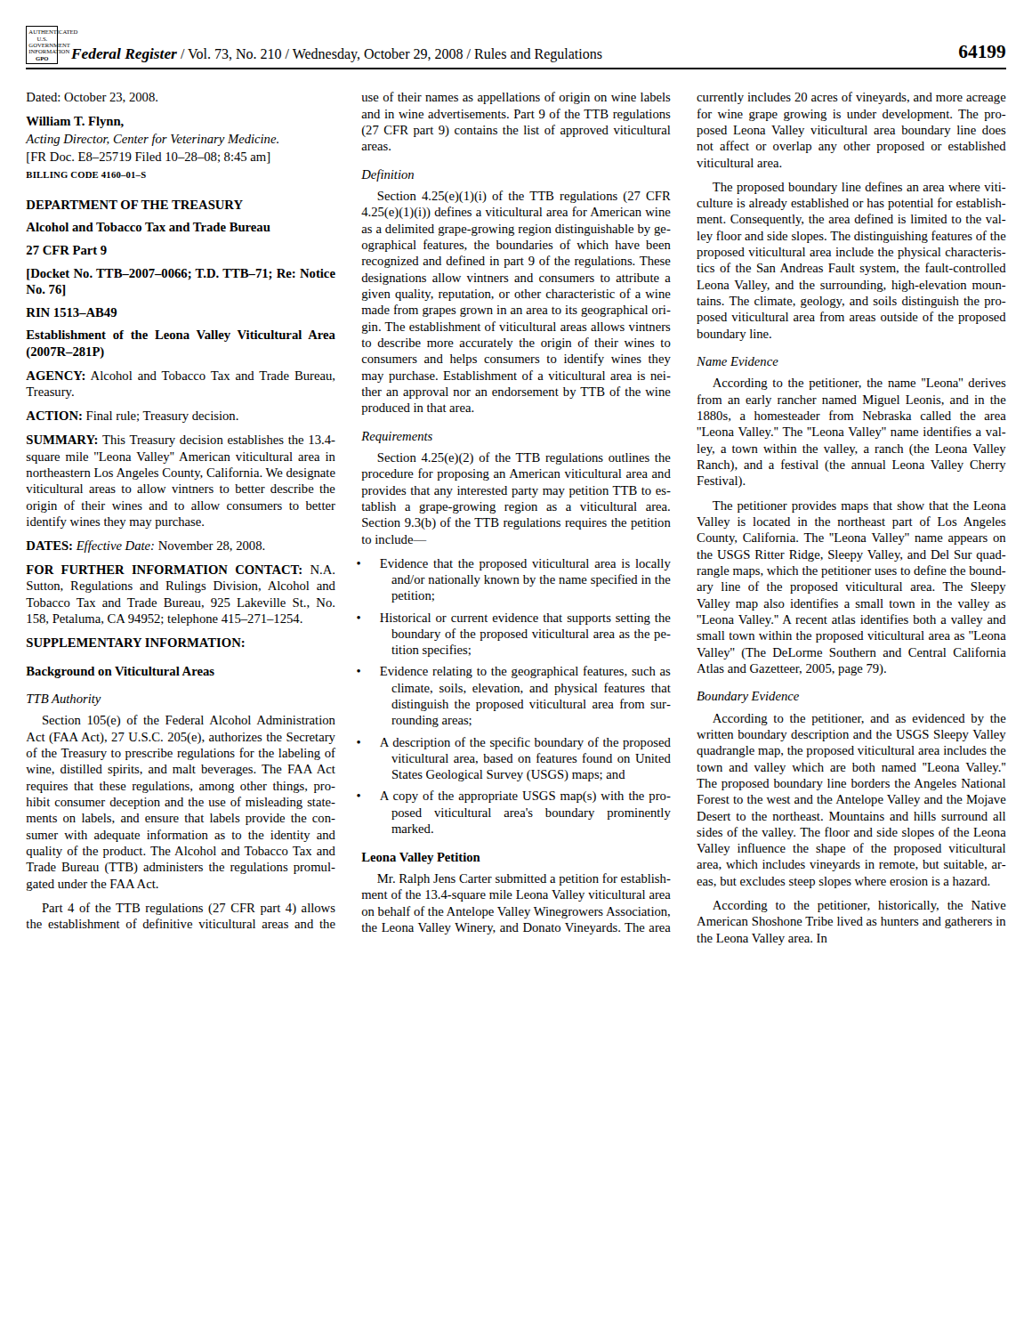AUTHENTICATED
U.S. GOVERNMENT
INFORMATION
GPO
Federal Register / Vol. 73, No. 210 / Wednesday, October 29, 2008 / Rules and Regulations
64199
Dated: October 23, 2008.
William T. Flynn,
Acting Director, Center for Veterinary Medicine.
[FR Doc. E8–25719 Filed 10–28–08; 8:45 am]
BILLING CODE 4160–01–S
DEPARTMENT OF THE TREASURY
Alcohol and Tobacco Tax and Trade Bureau
27 CFR Part 9
[Docket No. TTB–2007–0066; T.D. TTB–71; Re: Notice No. 76]
RIN 1513–AB49
Establishment of the Leona Valley Viticultural Area (2007R–281P)
AGENCY: Alcohol and Tobacco Tax and Trade Bureau, Treasury.
ACTION: Final rule; Treasury decision.
SUMMARY: This Treasury decision establishes the 13.4-square mile ''Leona Valley'' American viticultural area in northeastern Los Angeles County, California. We designate viticultural areas to allow vintners to better describe the origin of their wines and to allow consumers to better identify wines they may purchase.
DATES: Effective Date: November 28, 2008.
FOR FURTHER INFORMATION CONTACT: N.A. Sutton, Regulations and Rulings Division, Alcohol and Tobacco Tax and Trade Bureau, 925 Lakeville St., No. 158, Petaluma, CA 94952; telephone 415–271–1254.
SUPPLEMENTARY INFORMATION:
Background on Viticultural Areas
TTB Authority
Section 105(e) of the Federal Alcohol Administration Act (FAA Act), 27 U.S.C. 205(e), authorizes the Secretary of the Treasury to prescribe regulations for the labeling of wine, distilled spirits, and malt beverages. The FAA Act requires that these regulations, among other things, prohibit consumer deception and the use of misleading statements on labels, and ensure that labels provide the consumer with adequate information as to the identity and quality of the product. The Alcohol and Tobacco Tax and Trade Bureau (TTB) administers the regulations promulgated under the FAA Act.
Part 4 of the TTB regulations (27 CFR part 4) allows the establishment of definitive viticultural areas and the use of their names as appellations of origin on wine labels and in wine advertisements. Part 9 of the TTB regulations (27 CFR part 9) contains the list of approved viticultural areas.
Definition
Section 4.25(e)(1)(i) of the TTB regulations (27 CFR 4.25(e)(1)(i)) defines a viticultural area for American wine as a delimited grape-growing region distinguishable by geographical features, the boundaries of which have been recognized and defined in part 9 of the regulations. These designations allow vintners and consumers to attribute a given quality, reputation, or other characteristic of a wine made from grapes grown in an area to its geographical origin. The establishment of viticultural areas allows vintners to describe more accurately the origin of their wines to consumers and helps consumers to identify wines they may purchase. Establishment of a viticultural area is neither an approval nor an endorsement by TTB of the wine produced in that area.
Requirements
Section 4.25(e)(2) of the TTB regulations outlines the procedure for proposing an American viticultural area and provides that any interested party may petition TTB to establish a grape-growing region as a viticultural area. Section 9.3(b) of the TTB regulations requires the petition to include—
Evidence that the proposed viticultural area is locally and/or nationally known by the name specified in the petition;
Historical or current evidence that supports setting the boundary of the proposed viticultural area as the petition specifies;
Evidence relating to the geographical features, such as climate, soils, elevation, and physical features that distinguish the proposed viticultural area from surrounding areas;
A description of the specific boundary of the proposed viticultural area, based on features found on United States Geological Survey (USGS) maps; and
A copy of the appropriate USGS map(s) with the proposed viticultural area's boundary prominently marked.
Leona Valley Petition
Mr. Ralph Jens Carter submitted a petition for establishment of the 13.4-square mile Leona Valley viticultural area on behalf of the Antelope Valley Winegrowers Association, the Leona Valley Winery, and Donato Vineyards. The area currently includes 20 acres of vineyards, and more acreage for wine grape growing is under development. The proposed Leona Valley viticultural area boundary line does not affect or overlap any other proposed or established viticultural area.
The proposed boundary line defines an area where viticulture is already established or has potential for establishment. Consequently, the area defined is limited to the valley floor and side slopes. The distinguishing features of the proposed viticultural area include the physical characteristics of the San Andreas Fault system, the fault-controlled Leona Valley, and the surrounding, high-elevation mountains. The climate, geology, and soils distinguish the proposed viticultural area from areas outside of the proposed boundary line.
Name Evidence
According to the petitioner, the name ''Leona'' derives from an early rancher named Miguel Leonis, and in the 1880s, a homesteader from Nebraska called the area ''Leona Valley.'' The ''Leona Valley'' name identifies a valley, a town within the valley, a ranch (the Leona Valley Ranch), and a festival (the annual Leona Valley Cherry Festival).
The petitioner provides maps that show that the Leona Valley is located in the northeast part of Los Angeles County, California. The ''Leona Valley'' name appears on the USGS Ritter Ridge, Sleepy Valley, and Del Sur quadrangle maps, which the petitioner uses to define the boundary line of the proposed viticultural area. The Sleepy Valley map also identifies a small town in the valley as ''Leona Valley.'' A recent atlas identifies both a valley and small town within the proposed viticultural area as ''Leona Valley'' (The DeLorme Southern and Central California Atlas and Gazetteer, 2005, page 79).
Boundary Evidence
According to the petitioner, and as evidenced by the written boundary description and the USGS Sleepy Valley quadrangle map, the proposed viticultural area includes the town and valley which are both named ''Leona Valley.'' The proposed boundary line borders the Angeles National Forest to the west and the Antelope Valley and the Mojave Desert to the northeast. Mountains and hills surround all sides of the valley. The floor and side slopes of the Leona Valley influence the shape of the proposed viticultural area, which includes vineyards in remote, but suitable, areas, but excludes steep slopes where erosion is a hazard.
According to the petitioner, historically, the Native American Shoshone Tribe lived as hunters and gatherers in the Leona Valley area. In